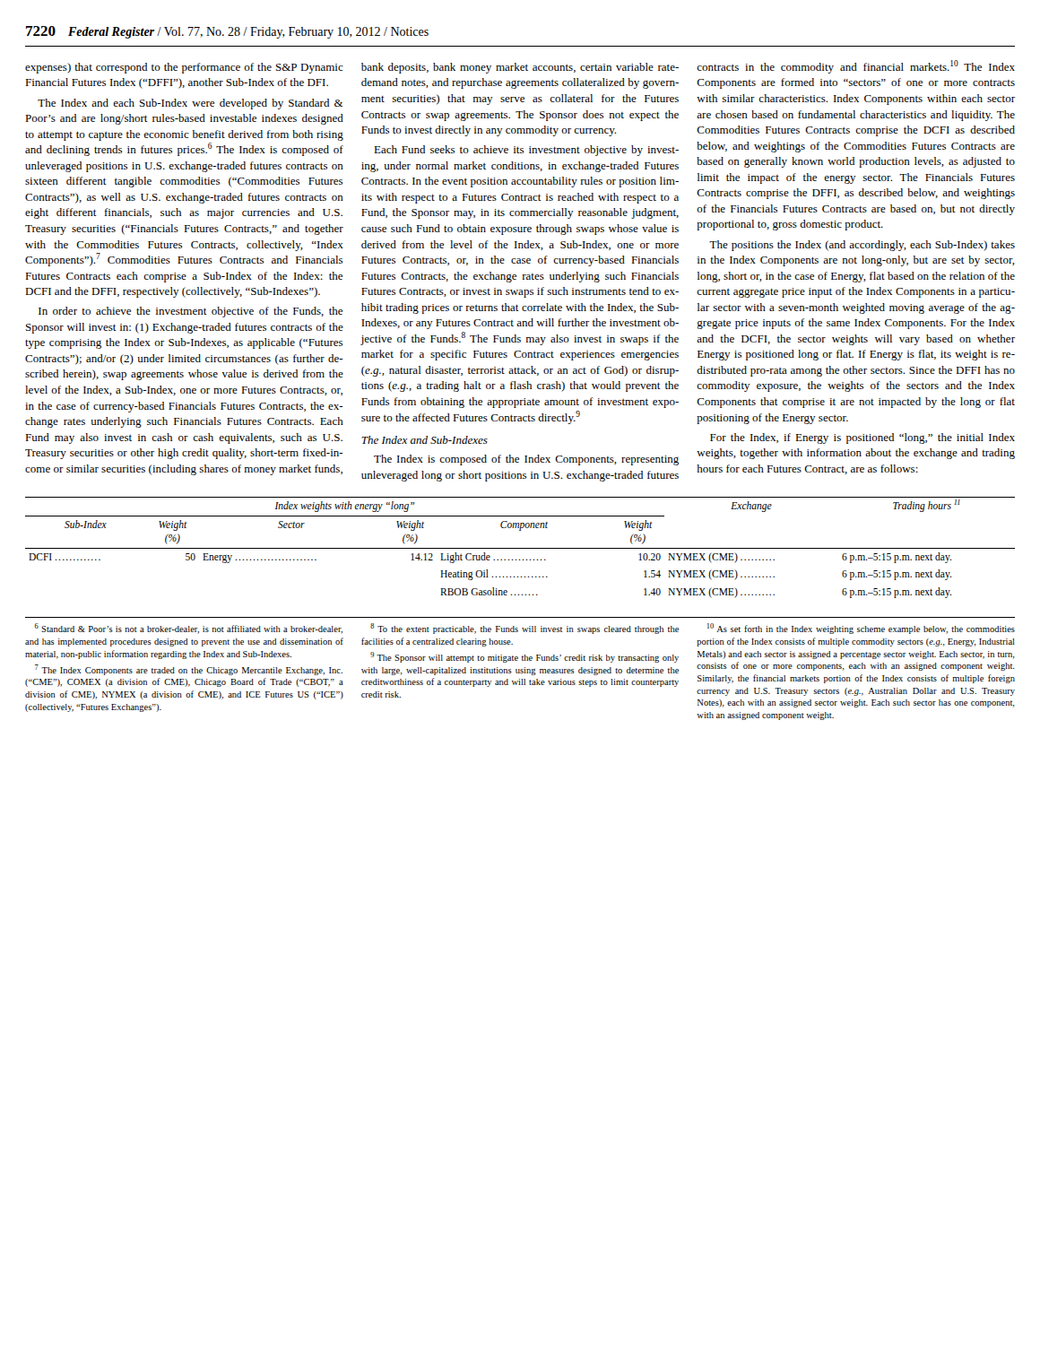7220
Federal Register / Vol. 77, No. 28 / Friday, February 10, 2012 / Notices
expenses) that correspond to the performance of the S&P Dynamic Financial Futures Index (“DFFI”), another Sub-Index of the DFI.
The Index and each Sub-Index were developed by Standard & Poor’s and are long/short rules-based investable indexes designed to attempt to capture the economic benefit derived from both rising and declining trends in futures prices.6 The Index is composed of unleveraged positions in U.S. exchange-traded futures contracts on sixteen different tangible commodities (“Commodities Futures Contracts”), as well as U.S. exchange-traded futures contracts on eight different financials, such as major currencies and U.S. Treasury securities (“Financials Futures Contracts,” and together with the Commodities Futures Contracts, collectively, “Index Components”).7 Commodities Futures Contracts and Financials Futures Contracts each comprise a Sub-Index of the Index: the DCFI and the DFFI, respectively (collectively, “Sub-Indexes”).
In order to achieve the investment objective of the Funds, the Sponsor will invest in: (1) Exchange-traded futures contracts of the type comprising the Index or Sub-Indexes, as applicable (“Futures Contracts”); and/or (2) under limited circumstances (as further described herein), swap agreements whose value is derived from the level of the Index, a Sub-Index, one or more Futures Contracts, or, in the case of currency-based Financials Futures Contracts, the exchange rates underlying such Financials Futures Contracts. Each Fund may also invest in cash or cash equivalents, such as U.S. Treasury securities or other high credit quality, short-term fixed-income or similar securities (including shares of money market funds, bank deposits, bank money market accounts, certain variable rate-demand notes, and repurchase agreements collateralized by government securities) that may serve as collateral for the Futures Contracts or swap agreements. The Sponsor does not expect the Funds to invest directly in any commodity or currency.
Each Fund seeks to achieve its investment objective by investing, under normal market conditions, in exchange-traded Futures Contracts. In the event position accountability rules or position limits with respect to a Futures Contract is reached with respect to a Fund, the Sponsor may, in its commercially reasonable judgment, cause such Fund to obtain exposure through swaps whose value is derived from the level of the Index, a Sub-Index, one or more Futures Contracts, or, in the case of currency-based Financials Futures Contracts, the exchange rates underlying such Financials Futures Contracts, or invest in swaps if such instruments tend to exhibit trading prices or returns that correlate with the Index, the Sub-Indexes, or any Futures Contract and will further the investment objective of the Funds.8 The Funds may also invest in swaps if the market for a specific Futures Contract experiences emergencies (e.g., natural disaster, terrorist attack, or an act of God) or disruptions (e.g., a trading halt or a flash crash) that would prevent the Funds from obtaining the appropriate amount of investment exposure to the affected Futures Contracts directly.9
The Index and Sub-Indexes
The Index is composed of the Index Components, representing unleveraged long or short positions in U.S. exchange-traded futures contracts in the commodity and financial markets.10 The Index Components are formed into “sectors” of one or more contracts with similar characteristics. Index Components within each sector are chosen based on fundamental characteristics and liquidity. The Commodities Futures Contracts comprise the DCFI as described below, and weightings of the Commodities Futures Contracts are based on generally known world production levels, as adjusted to limit the impact of the energy sector. The Financials Futures Contracts comprise the DFFI, as described below, and weightings of the Financials Futures Contracts are based on, but not directly proportional to, gross domestic product.
The positions the Index (and accordingly, each Sub-Index) takes in the Index Components are not long-only, but are set by sector, long, short or, in the case of Energy, flat based on the relation of the current aggregate price input of the Index Components in a particular sector with a seven-month weighted moving average of the aggregate price inputs of the same Index Components. For the Index and the DCFI, the sector weights will vary based on whether Energy is positioned long or flat. If Energy is flat, its weight is redistributed pro-rata among the other sectors. Since the DFFI has no commodity exposure, the weights of the sectors and the Index Components that comprise it are not impacted by the long or flat positioning of the Energy sector.
For the Index, if Energy is positioned “long,” the initial Index weights, together with information about the exchange and trading hours for each Futures Contract, are as follows:
| Index weights with energy “long” | Exchange | Trading hours 11 |
| --- | --- | --- |
| Sub-Index | Weight (%) | Sector | Weight (%) | Component | Weight (%) |
| DCFI ............. | 50 | Energy ....................... | 14.12 | Light Crude ............... | 10.20 | NYMEX (CME) .......... | 6 p.m.–5:15 p.m. next day. |
| | | | | Heating Oil ................ | 1.54 | NYMEX (CME) .......... | 6 p.m.–5:15 p.m. next day. |
| | | | | RBOB Gasoline ........ | 1.40 | NYMEX (CME) .......... | 6 p.m.–5:15 p.m. next day. |
6 Standard & Poor’s is not a broker-dealer, is not affiliated with a broker-dealer, and has implemented procedures designed to prevent the use and dissemination of material, non-public information regarding the Index and Sub-Indexes.
7 The Index Components are traded on the Chicago Mercantile Exchange, Inc. (“CME”), COMEX (a division of CME), Chicago Board of Trade (“CBOT,” a division of CME), NYMEX (a division of CME), and ICE Futures US (“ICE”) (collectively, “Futures Exchanges”).
8 To the extent practicable, the Funds will invest in swaps cleared through the facilities of a centralized clearing house.
9 The Sponsor will attempt to mitigate the Funds’ credit risk by transacting only with large, well-capitalized institutions using measures designed to determine the creditworthiness of a counterparty and will take various steps to limit counterparty credit risk.
10 As set forth in the Index weighting scheme example below, the commodities portion of the Index consists of multiple commodity sectors (e.g., Energy, Industrial Metals) and each sector is assigned a percentage sector weight. Each sector, in turn, consists of one or more components, each with an assigned component weight. Similarly, the financial markets portion of the Index consists of multiple foreign currency and U.S. Treasury sectors (e.g., Australian Dollar and U.S. Treasury Notes), each with an assigned sector weight. Each such sector has one component, with an assigned component weight.